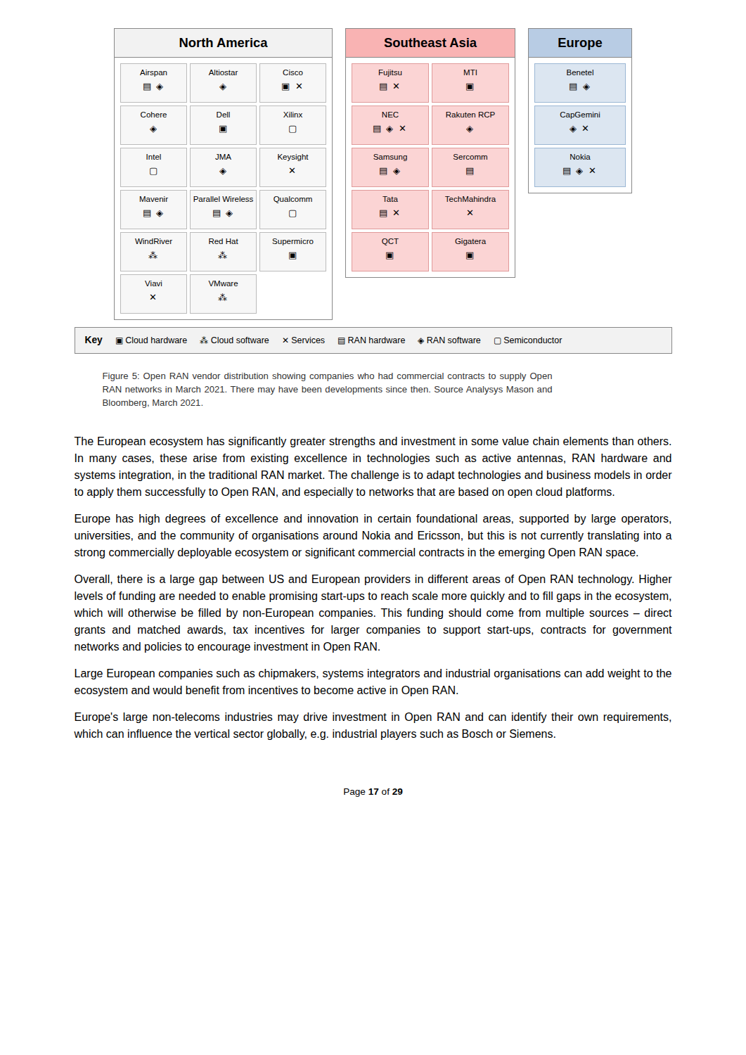North America
Airspan▤ ◈
Altiostar◈
Cisco▣ ✕
Cohere◈
Dell▣
Xilinx▢
Intel▢
JMA◈
Keysight✕
Mavenir▤ ◈
Parallel Wireless▤ ◈
Qualcomm▢
WindRiver⁂
Red Hat⁂
Supermicro▣
Viavi✕
VMware⁂
Southeast Asia
Fujitsu▤ ✕
MTI▣
NEC▤ ◈ ✕
Rakuten RCP◈
Samsung▤ ◈
Sercomm▤
Tata▤ ✕
TechMahindra✕
QCT▣
Gigatera▣
Europe
Benetel▤ ◈
CapGemini◈ ✕
Nokia▤ ◈ ✕
Key ▣ Cloud hardware ⁂ Cloud software ✕ Services ▤ RAN hardware ◈ RAN software ▢ Semiconductor
Figure 5: Open RAN vendor distribution showing companies who had commercial contracts to supply Open RAN networks in March 2021. There may have been developments since then. Source Analysys Mason and Bloomberg, March 2021.
The European ecosystem has significantly greater strengths and investment in some value chain elements than others. In many cases, these arise from existing excellence in technologies such as active antennas, RAN hardware and systems integration, in the traditional RAN market. The challenge is to adapt technologies and business models in order to apply them successfully to Open RAN, and especially to networks that are based on open cloud platforms.
Europe has high degrees of excellence and innovation in certain foundational areas, supported by large operators, universities, and the community of organisations around Nokia and Ericsson, but this is not currently translating into a strong commercially deployable ecosystem or significant commercial contracts in the emerging Open RAN space.
Overall, there is a large gap between US and European providers in different areas of Open RAN technology. Higher levels of funding are needed to enable promising start-ups to reach scale more quickly and to fill gaps in the ecosystem, which will otherwise be filled by non-European companies. This funding should come from multiple sources – direct grants and matched awards, tax incentives for larger companies to support start-ups, contracts for government networks and policies to encourage investment in Open RAN.
Large European companies such as chipmakers, systems integrators and industrial organisations can add weight to the ecosystem and would benefit from incentives to become active in Open RAN.
Europe's large non-telecoms industries may drive investment in Open RAN and can identify their own requirements, which can influence the vertical sector globally, e.g. industrial players such as Bosch or Siemens.
Page 17 of 29